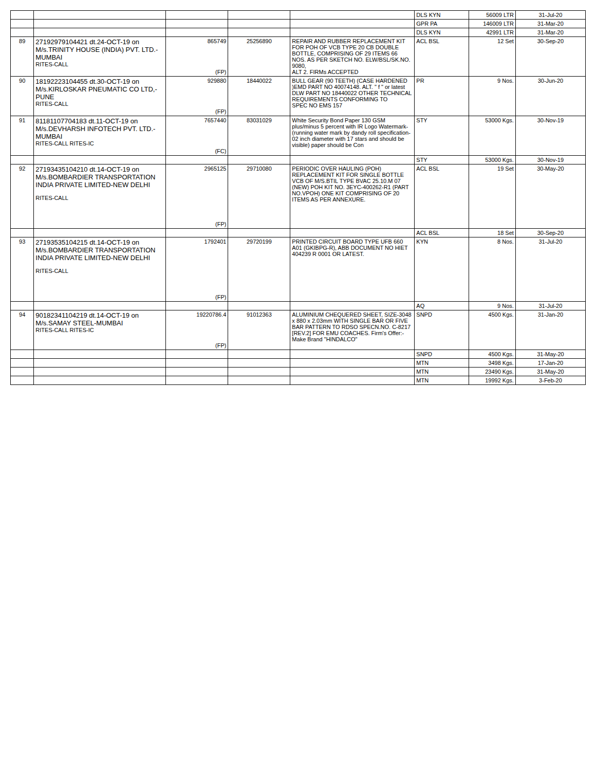| | | | | | DLS KYN | 56009 LTR | 31-Jul-20 |
| | | | | | GPR PA | 146009 LTR | 31-Mar-20 |
| | | | | | DLS KYN | 42991 LTR | 31-Mar-20 |
| 89 | 27192979104421 dt.24-OCT-19 on M/s.TRINITY HOUSE (INDIA) PVT. LTD.-MUMBAI RITES-CALL | 865749 (FP) | 25256890 | REPAIR AND RUBBER REPLACEMENT KIT FOR POH OF VCB TYPE 20 CB DOUBLE BOTTLE, COMPRISING OF 29 ITEMS 66 NOS. AS PER SKETCH NO. ELW/BSL/SK.NO. 9080, ALT 2. FIRMs ACCEPTED | ACL BSL | 12 Set | 30-Sep-20 |
| 90 | 18192223104455 dt.30-OCT-19 on M/s.KIRLOSKAR PNEUMATIC CO LTD,-PUNE RITES-CALL | 929880 (FP) | 18440022 | BULL GEAR (90 TEETH) (CASE HARDENED )EMD PART NO 40074148. ALT. " f " or latest DLW PART NO 18440022 OTHER TECHNICAL REQUIREMENTS CONFORMING TO SPEC NO EMS 157 | PR | 9 Nos. | 30-Jun-20 |
| 91 | 81181107704183 dt.11-OCT-19 on M/s.DEVHARSH INFOTECH PVT. LTD.-MUMBAI RITES-CALL RITES-IC | 7657440 (FC) | 83031029 | White Security Bond Paper 130 GSM plus/minus 5 percent with IR Logo Watermark-(running water mark by dandy roll specification- 02 inch diameter with 17 stars and should be visible) paper should be Con | STY | 53000 Kgs. | 30-Nov-19 |
| | | | | | STY | 53000 Kgs. | 30-Nov-19 |
| 92 | 27193435104210 dt.14-OCT-19 on M/s.BOMBARDIER TRANSPORTATION INDIA PRIVATE LIMITED-NEW DELHI RITES-CALL | 2965125 (FP) | 29710080 | PERIODIC OVER HAULING (POH) REPLACEMENT KIT FOR SINGLE BOTTLE VCB OF M/S.BTIL TYPE BVAC 25.10.M 07 (NEW) POH KIT NO. 3EYC-400262-R1 (PART NO.VPOH) ONE KIT COMPRISING OF 20 ITEMS AS PER ANNEXURE. | ACL BSL | 19 Set | 30-May-20 |
| | | | | | ACL BSL | 18 Set | 30-Sep-20 |
| 93 | 27193535104215 dt.14-OCT-19 on M/s.BOMBARDIER TRANSPORTATION INDIA PRIVATE LIMITED-NEW DELHI RITES-CALL | 1792401 (FP) | 29720199 | PRINTED CIRCUIT BOARD TYPE UFB 660 A01 (GKIBPG-R), ABB DOCUMENT NO HIET 404239 R 0001 OR LATEST. | KYN | 8 Nos. | 31-Jul-20 |
| | | | | | AQ | 9 Nos. | 31-Jul-20 |
| 94 | 90182341104219 dt.14-OCT-19 on M/s.SAMAY STEEL-MUMBAI RITES-CALL RITES-IC | 19220786.4 (FP) | 91012363 | ALUMINIUM CHEQUERED SHEET, SIZE-3048 x 880 x 2.03mm WITH SINGLE BAR OR FIVE BAR PATTERN TO RDSO SPECN.NO. C-8217 [REV.2] FOR EMU COACHES. Firm's Offer:- Make Brand "HINDALCO" | SNPD | 4500 Kgs. | 31-Jan-20 |
| | | | | | SNPD | 4500 Kgs. | 31-May-20 |
| | | | | | MTN | 3498 Kgs. | 17-Jan-20 |
| | | | | | MTN | 23490 Kgs. | 31-May-20 |
| | | | | | MTN | 19992 Kgs. | 3-Feb-20 |